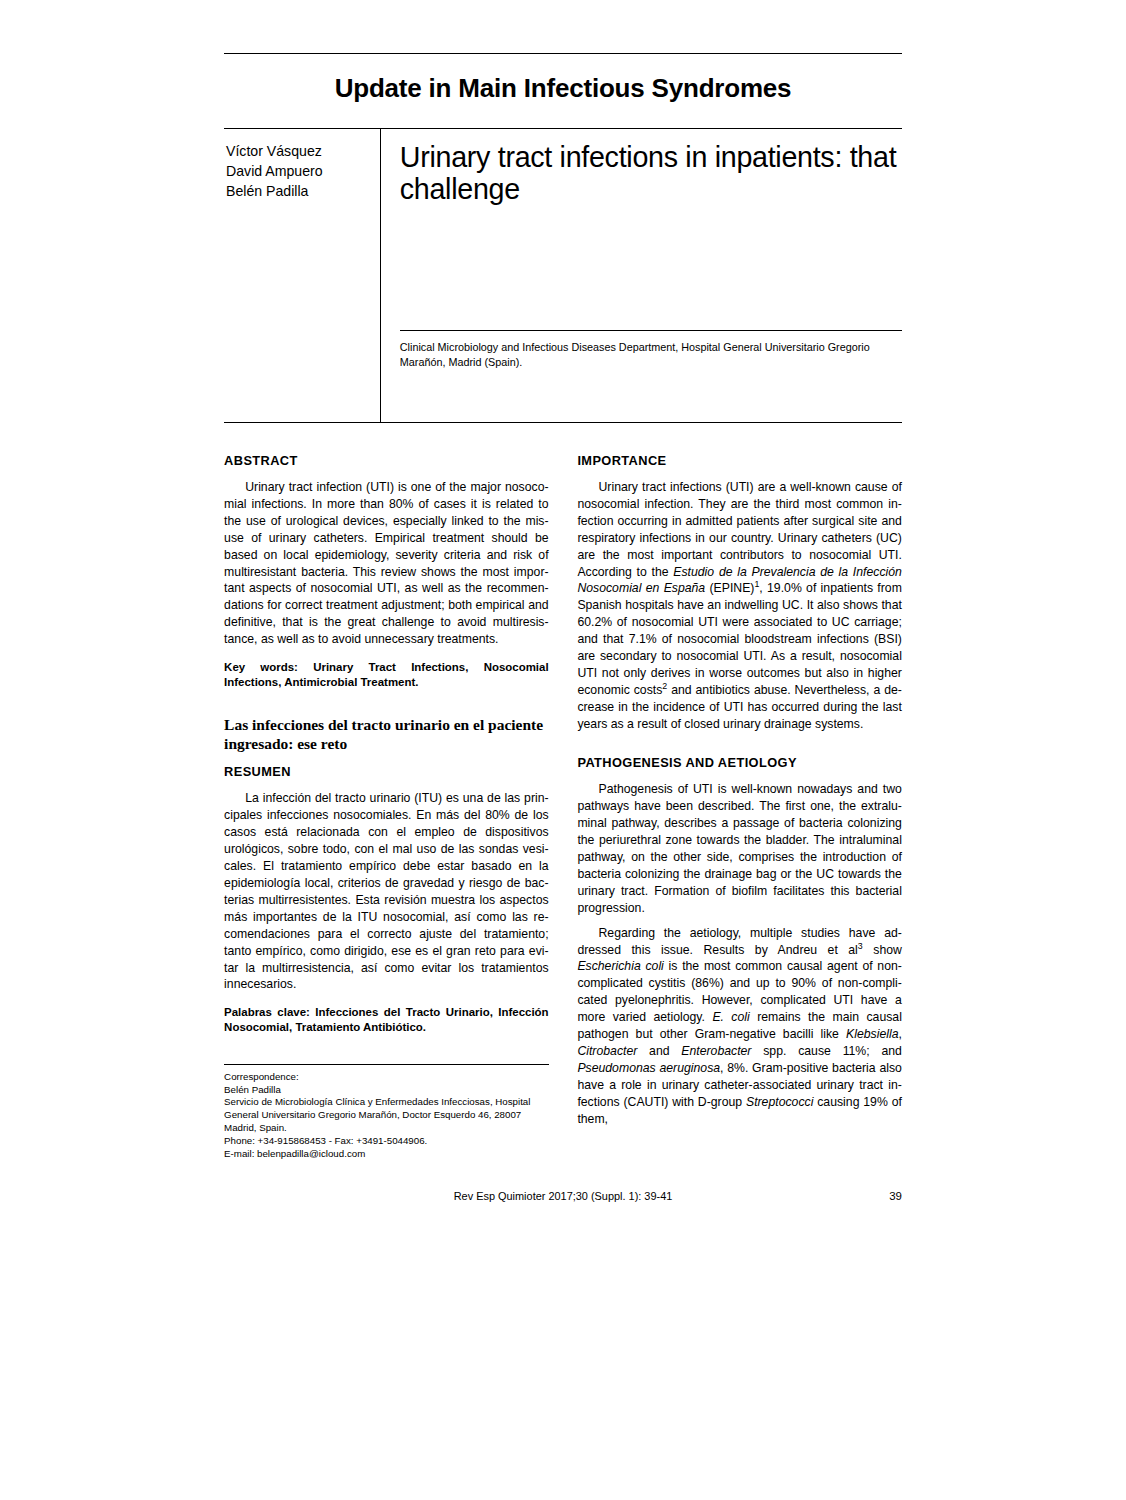Update in Main Infectious Syndromes
Víctor Vásquez
David Ampuero
Belén Padilla
Urinary tract infections in inpatients: that challenge
Clinical Microbiology and Infectious Diseases Department, Hospital General Universitario Gregorio Marañón, Madrid (Spain).
ABSTRACT
Urinary tract infection (UTI) is one of the major nosocomial infections. In more than 80% of cases it is related to the use of urological devices, especially linked to the misuse of urinary catheters. Empirical treatment should be based on local epidemiology, severity criteria and risk of multiresistant bacteria. This review shows the most important aspects of nosocomial UTI, as well as the recommendations for correct treatment adjustment; both empirical and definitive, that is the great challenge to avoid multiresistance, as well as to avoid unnecessary treatments.
Key words: Urinary Tract Infections, Nosocomial Infections, Antimicrobial Treatment.
Las infecciones del tracto urinario en el paciente ingresado: ese reto
RESUMEN
La infección del tracto urinario (ITU) es una de las principales infecciones nosocomiales. En más del 80% de los casos está relacionada con el empleo de dispositivos urológicos, sobre todo, con el mal uso de las sondas vesicales. El tratamiento empírico debe estar basado en la epidemiología local, criterios de gravedad y riesgo de bacterias multirresistentes. Esta revisión muestra los aspectos más importantes de la ITU nosocomial, así como las recomendaciones para el correcto ajuste del tratamiento; tanto empírico, como dirigido, ese es el gran reto para evitar la multirresistencia, así como evitar los tratamientos innecesarios.
Palabras clave: Infecciones del Tracto Urinario, Infección Nosocomial, Tratamiento Antibiótico.
Correspondence:
Belén Padilla
Servicio de Microbiología Clínica y Enfermedades Infecciosas, Hospital General Universitario Gregorio Marañón, Doctor Esquerdo 46, 28007 Madrid, Spain.
Phone: +34-915868453 - Fax: +3491-5044906.
E-mail: belenpadilla@icloud.com
IMPORTANCE
Urinary tract infections (UTI) are a well-known cause of nosocomial infection. They are the third most common infection occurring in admitted patients after surgical site and respiratory infections in our country. Urinary catheters (UC) are the most important contributors to nosocomial UTI. According to the Estudio de la Prevalencia de la Infección Nosocomial en España (EPINE)1, 19.0% of inpatients from Spanish hospitals have an indwelling UC. It also shows that 60.2% of nosocomial UTI were associated to UC carriage; and that 7.1% of nosocomial bloodstream infections (BSI) are secondary to nosocomial UTI. As a result, nosocomial UTI not only derives in worse outcomes but also in higher economic costs2 and antibiotics abuse. Nevertheless, a decrease in the incidence of UTI has occurred during the last years as a result of closed urinary drainage systems.
PATHOGENESIS AND AETIOLOGY
Pathogenesis of UTI is well-known nowadays and two pathways have been described. The first one, the extraluminal pathway, describes a passage of bacteria colonizing the periurethral zone towards the bladder. The intraluminal pathway, on the other side, comprises the introduction of bacteria colonizing the drainage bag or the UC towards the urinary tract. Formation of biofilm facilitates this bacterial progression.
Regarding the aetiology, multiple studies have addressed this issue. Results by Andreu et al3 show Escherichia coli is the most common causal agent of non-complicated cystitis (86%) and up to 90% of non-complicated pyelonephritis. However, complicated UTI have a more varied aetiology. E. coli remains the main causal pathogen but other Gram-negative bacilli like Klebsiella, Citrobacter and Enterobacter spp. cause 11%; and Pseudomonas aeruginosa, 8%. Gram-positive bacteria also have a role in urinary catheter-associated urinary tract infections (CAUTI) with D-group Streptococci causing 19% of them,
Rev Esp Quimioter 2017;30 (Suppl. 1): 39-41 39